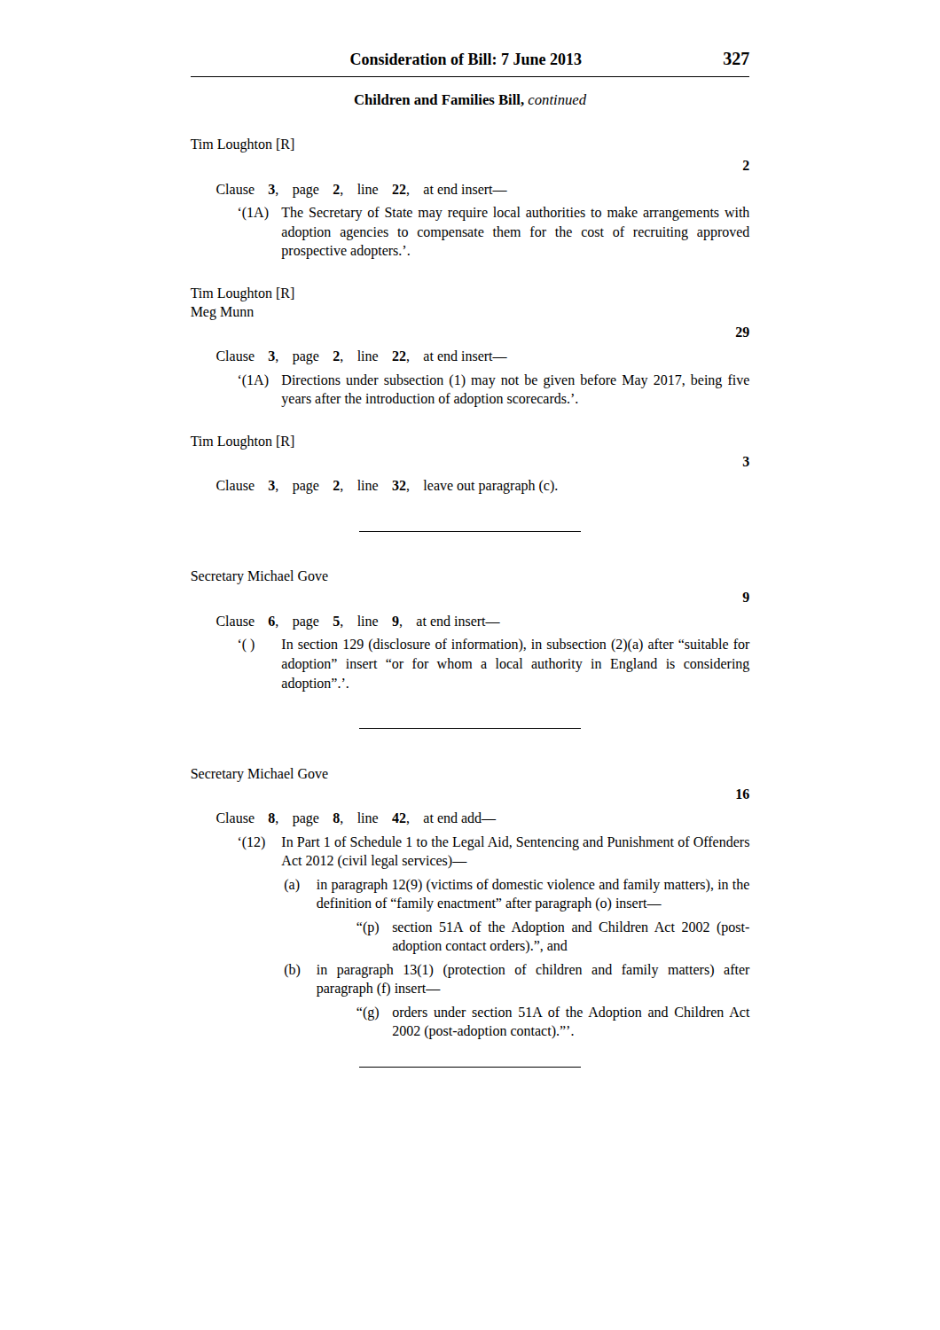Consideration of Bill: 7 June 2013
327
Children and Families Bill, continued
Tim Loughton [R]
2
Clause 3, page 2, line 22, at end insert—
‘(1A)
The Secretary of State may require local authorities to make arrangements with adoption agencies to compensate them for the cost of recruiting approved prospective adopters.’.
Tim Loughton [R]
Meg Munn
29
Clause 3, page 2, line 22, at end insert—
‘(1A)
Directions under subsection (1) may not be given before May 2017, being five years after the introduction of adoption scorecards.’.
Tim Loughton [R]
3
Clause 3, page 2, line 32, leave out paragraph (c).
Secretary Michael Gove
9
Clause 6, page 5, line 9, at end insert—
‘( )
In section 129 (disclosure of information), in subsection (2)(a) after “suitable for adoption” insert “or for whom a local authority in England is considering adoption”.’.
Secretary Michael Gove
16
Clause 8, page 8, line 42, at end add—
‘(12)
In Part 1 of Schedule 1 to the Legal Aid, Sentencing and Punishment of Offenders Act 2012 (civil legal services)—
(a)
in paragraph 12(9) (victims of domestic violence and family matters), in the definition of “family enactment” after paragraph (o) insert—
“(p)
section 51A of the Adoption and Children Act 2002 (post-adoption contact orders).”, and
(b)
in paragraph 13(1) (protection of children and family matters) after paragraph (f) insert—
“(g)
orders under section 51A of the Adoption and Children Act 2002 (post-adoption contact).”’.